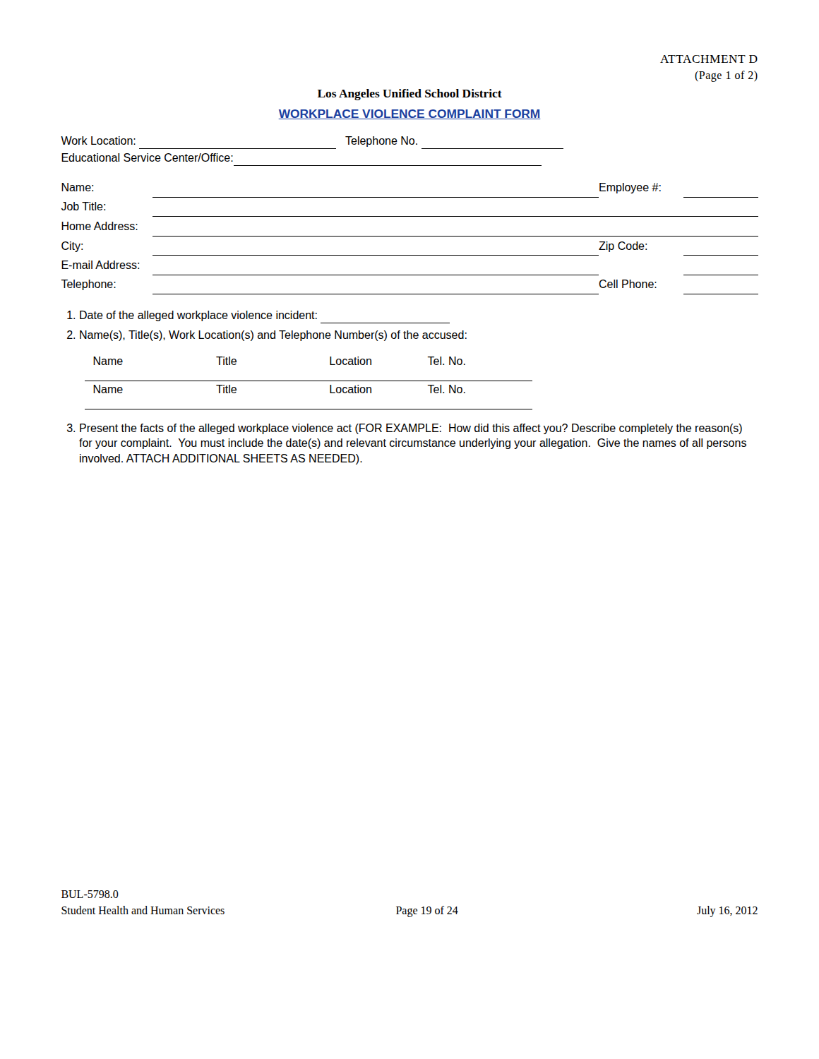ATTACHMENT D
(Page 1 of 2)
Los Angeles Unified School District
WORKPLACE VIOLENCE COMPLAINT FORM
Work Location: Telephone No.
Educational Service Center/Office:
| Name: | | Employee #: | |
| Job Title: | |
| Home Address: | |
| City: | | Zip Code: | |
| E-mail Address: | | | |
| Telephone: | | Cell Phone: | |
Date of the alleged workplace violence incident:
Name(s), Title(s), Work Location(s) and Telephone Number(s) of the accused:
| Name | Title | Location | Tel. No. |
| Name | Title | Location | Tel. No. |
Present the facts of the alleged workplace violence act (FOR EXAMPLE: How did this affect you? Describe completely the reason(s) for your complaint. You must include the date(s) and relevant circumstance underlying your allegation. Give the names of all persons involved. ATTACH ADDITIONAL SHEETS AS NEEDED).
BUL-5798.0
| Student Health and Human Services | Page 19 of 24 | July 16, 2012 |